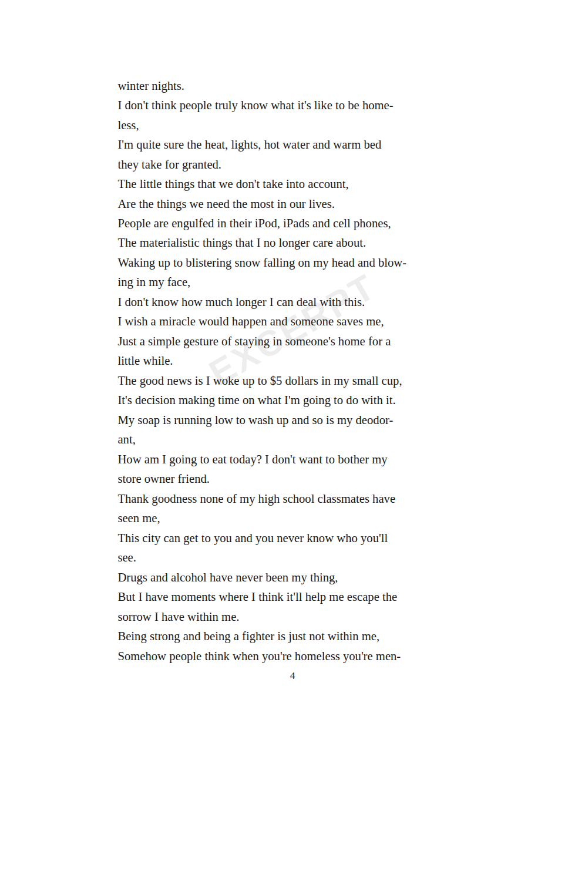EXCERPT
winter nights.
I don't think people truly know what it's like to be home-
less,
I'm quite sure the heat, lights, hot water and warm bed
they take for granted.
The little things that we don't take into account,
Are the things we need the most in our lives.
People are engulfed in their iPod, iPads and cell phones,
The materialistic things that I no longer care about.
Waking up to blistering snow falling on my head and blow-
ing in my face,
I don't know how much longer I can deal with this.
I wish a miracle would happen and someone saves me,
Just a simple gesture of staying in someone's home for a
little while.
The good news is I woke up to $5 dollars in my small cup,
It's decision making time on what I'm going to do with it.
My soap is running low to wash up and so is my deodor-
ant,
How am I going to eat today? I don't want to bother my
store owner friend.
Thank goodness none of my high school classmates have
seen me,
This city can get to you and you never know who you'll
see.
Drugs and alcohol have never been my thing,
But I have moments where I think it'll help me escape the
sorrow I have within me.
Being strong and being a fighter is just not within me,
Somehow people think when you're homeless you're men-
4